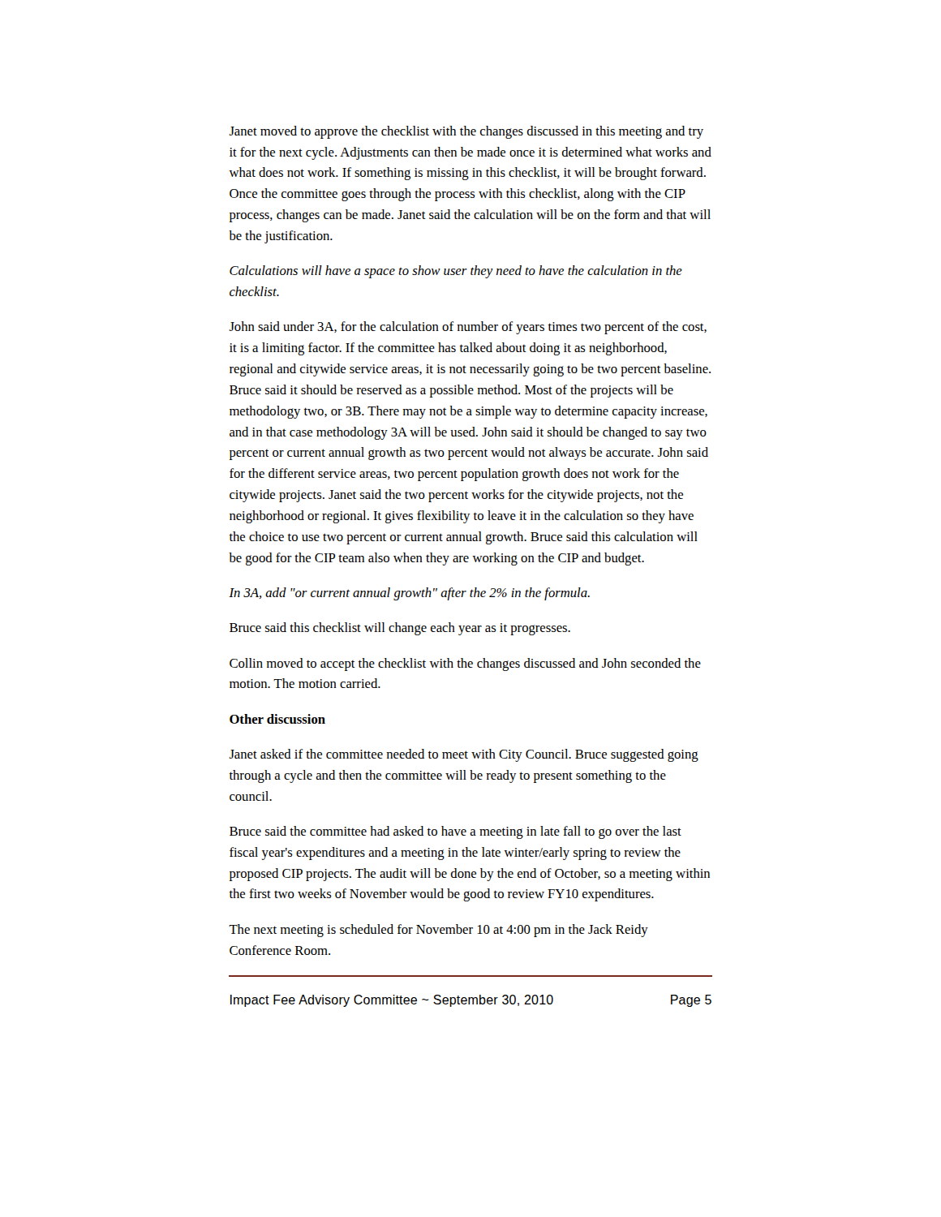Janet moved to approve the checklist with the changes discussed in this meeting and try it for the next cycle. Adjustments can then be made once it is determined what works and what does not work. If something is missing in this checklist, it will be brought forward. Once the committee goes through the process with this checklist, along with the CIP process, changes can be made. Janet said the calculation will be on the form and that will be the justification.
Calculations will have a space to show user they need to have the calculation in the checklist.
John said under 3A, for the calculation of number of years times two percent of the cost, it is a limiting factor. If the committee has talked about doing it as neighborhood, regional and citywide service areas, it is not necessarily going to be two percent baseline. Bruce said it should be reserved as a possible method. Most of the projects will be methodology two, or 3B. There may not be a simple way to determine capacity increase, and in that case methodology 3A will be used. John said it should be changed to say two percent or current annual growth as two percent would not always be accurate. John said for the different service areas, two percent population growth does not work for the citywide projects. Janet said the two percent works for the citywide projects, not the neighborhood or regional. It gives flexibility to leave it in the calculation so they have the choice to use two percent or current annual growth. Bruce said this calculation will be good for the CIP team also when they are working on the CIP and budget.
In 3A, add "or current annual growth" after the 2% in the formula.
Bruce said this checklist will change each year as it progresses.
Collin moved to accept the checklist with the changes discussed and John seconded the motion. The motion carried.
Other discussion
Janet asked if the committee needed to meet with City Council. Bruce suggested going through a cycle and then the committee will be ready to present something to the council.
Bruce said the committee had asked to have a meeting in late fall to go over the last fiscal year's expenditures and a meeting in the late winter/early spring to review the proposed CIP projects. The audit will be done by the end of October, so a meeting within the first two weeks of November would be good to review FY10 expenditures.
The next meeting is scheduled for November 10 at 4:00 pm in the Jack Reidy Conference Room.
Impact Fee Advisory Committee ~ September 30, 2010
Page 5